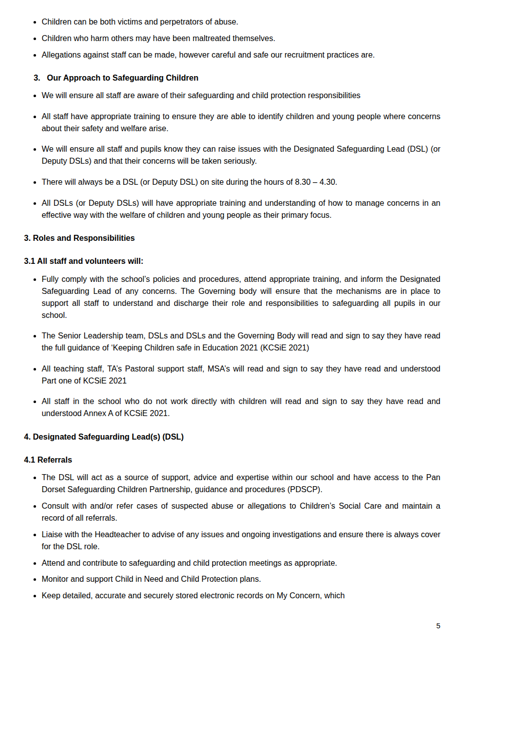Children can be both victims and perpetrators of abuse.
Children who harm others may have been maltreated themselves.
Allegations against staff can be made, however careful and safe our recruitment practices are.
3. Our Approach to Safeguarding Children
We will ensure all staff are aware of their safeguarding and child protection responsibilities
All staff have appropriate training to ensure they are able to identify children and young people where concerns about their safety and welfare arise.
We will ensure all staff and pupils know they can raise issues with the Designated Safeguarding Lead (DSL) (or Deputy DSLs) and that their concerns will be taken seriously.
There will always be a DSL (or Deputy DSL) on site during the hours of 8.30 – 4.30.
All DSLs (or Deputy DSLs) will have appropriate training and understanding of how to manage concerns in an effective way with the welfare of children and young people as their primary focus.
3. Roles and Responsibilities
3.1 All staff and volunteers will:
Fully comply with the school’s policies and procedures, attend appropriate training, and inform the Designated Safeguarding Lead of any concerns. The Governing body will ensure that the mechanisms are in place to support all staff to understand and discharge their role and responsibilities to safeguarding all pupils in our school.
The Senior Leadership team, DSLs and DSLs and the Governing Body will read and sign to say they have read the full guidance of ‘Keeping Children safe in Education 2021 (KCSiE 2021)
All teaching staff, TA’s Pastoral support staff, MSA’s will read and sign to say they have read and understood Part one of KCSiE 2021
All staff in the school who do not work directly with children will read and sign to say they have read and understood Annex A of KCSiE 2021.
4. Designated Safeguarding Lead(s) (DSL)
4.1 Referrals
The DSL will act as a source of support, advice and expertise within our school and have access to the Pan Dorset Safeguarding Children Partnership, guidance and procedures (PDSCP).
Consult with and/or refer cases of suspected abuse or allegations to Children’s Social Care and maintain a record of all referrals.
Liaise with the Headteacher to advise of any issues and ongoing investigations and ensure there is always cover for the DSL role.
Attend and contribute to safeguarding and child protection meetings as appropriate.
Monitor and support Child in Need and Child Protection plans.
Keep detailed, accurate and securely stored electronic records on My Concern, which
5